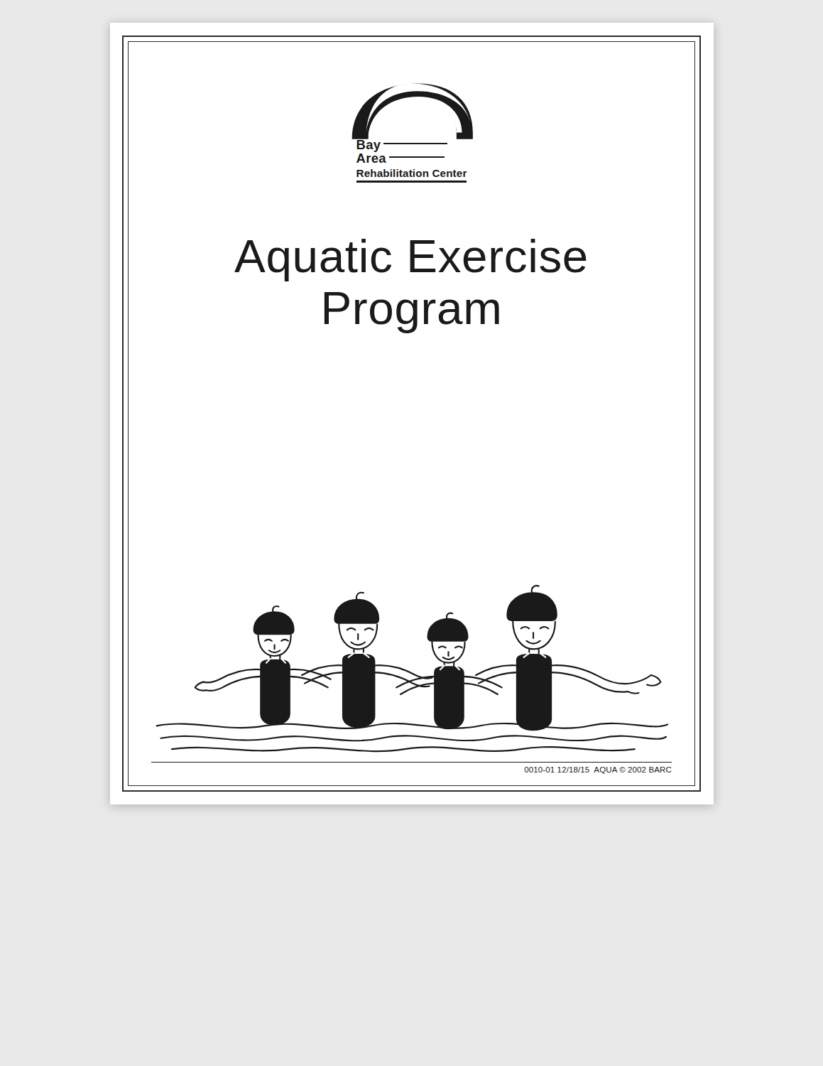Bay Area Rehabilitation Center
Aquatic Exercise
Program
0010-01 12/18/15 AQUA © 2002 BARC